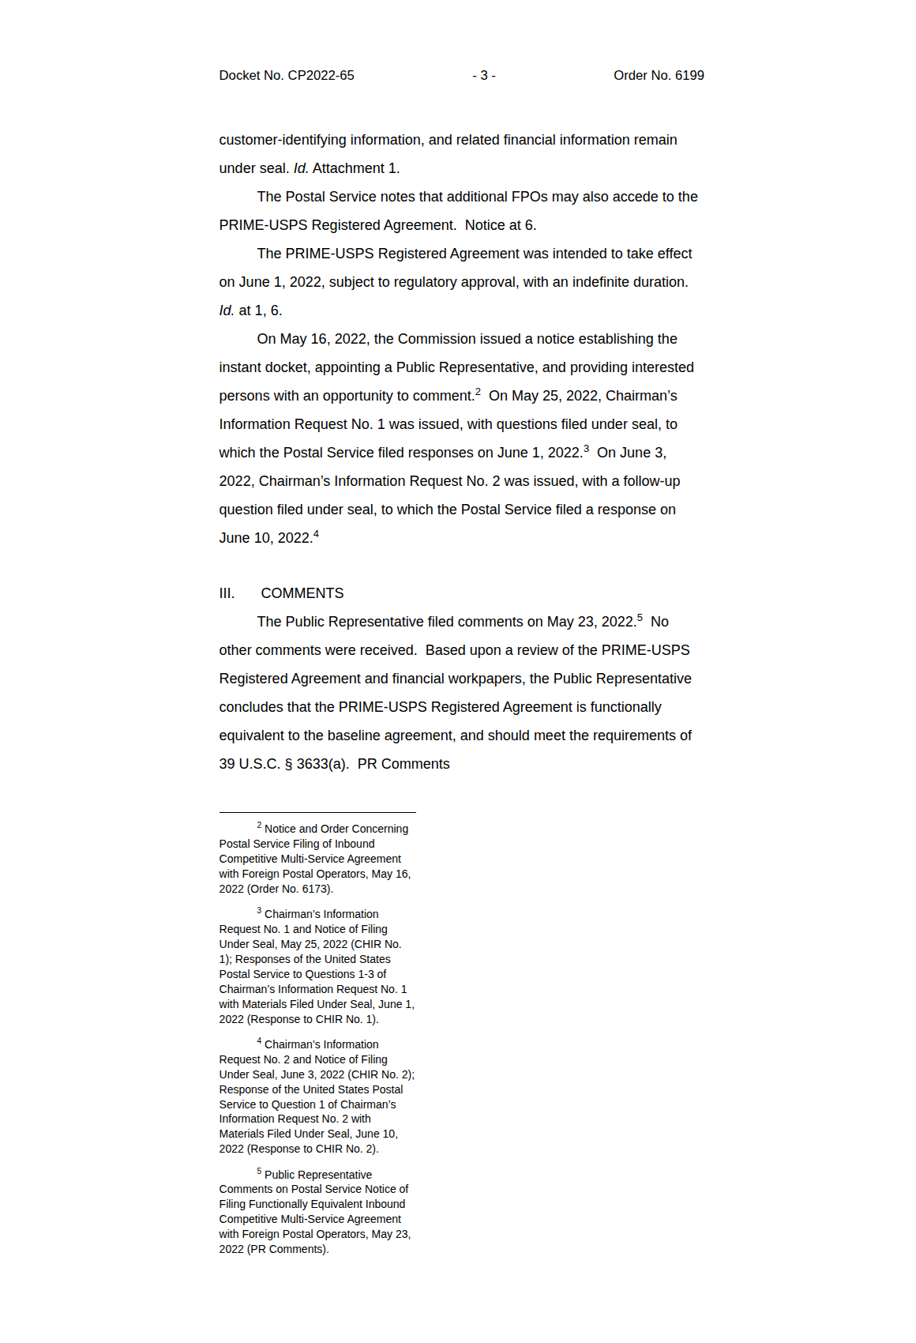Docket No. CP2022-65
- 3 -
Order No. 6199
customer-identifying information, and related financial information remain under seal. Id. Attachment 1.
The Postal Service notes that additional FPOs may also accede to the PRIME-USPS Registered Agreement. Notice at 6.
The PRIME-USPS Registered Agreement was intended to take effect on June 1, 2022, subject to regulatory approval, with an indefinite duration. Id. at 1, 6.
On May 16, 2022, the Commission issued a notice establishing the instant docket, appointing a Public Representative, and providing interested persons with an opportunity to comment.2 On May 25, 2022, Chairman’s Information Request No. 1 was issued, with questions filed under seal, to which the Postal Service filed responses on June 1, 2022.3 On June 3, 2022, Chairman’s Information Request No. 2 was issued, with a follow-up question filed under seal, to which the Postal Service filed a response on June 10, 2022.4
III. COMMENTS
The Public Representative filed comments on May 23, 2022.5 No other comments were received. Based upon a review of the PRIME-USPS Registered Agreement and financial workpapers, the Public Representative concludes that the PRIME-USPS Registered Agreement is functionally equivalent to the baseline agreement, and should meet the requirements of 39 U.S.C. § 3633(a). PR Comments
2 Notice and Order Concerning Postal Service Filing of Inbound Competitive Multi-Service Agreement with Foreign Postal Operators, May 16, 2022 (Order No. 6173).
3 Chairman’s Information Request No. 1 and Notice of Filing Under Seal, May 25, 2022 (CHIR No. 1); Responses of the United States Postal Service to Questions 1-3 of Chairman’s Information Request No. 1 with Materials Filed Under Seal, June 1, 2022 (Response to CHIR No. 1).
4 Chairman’s Information Request No. 2 and Notice of Filing Under Seal, June 3, 2022 (CHIR No. 2); Response of the United States Postal Service to Question 1 of Chairman’s Information Request No. 2 with Materials Filed Under Seal, June 10, 2022 (Response to CHIR No. 2).
5 Public Representative Comments on Postal Service Notice of Filing Functionally Equivalent Inbound Competitive Multi-Service Agreement with Foreign Postal Operators, May 23, 2022 (PR Comments).